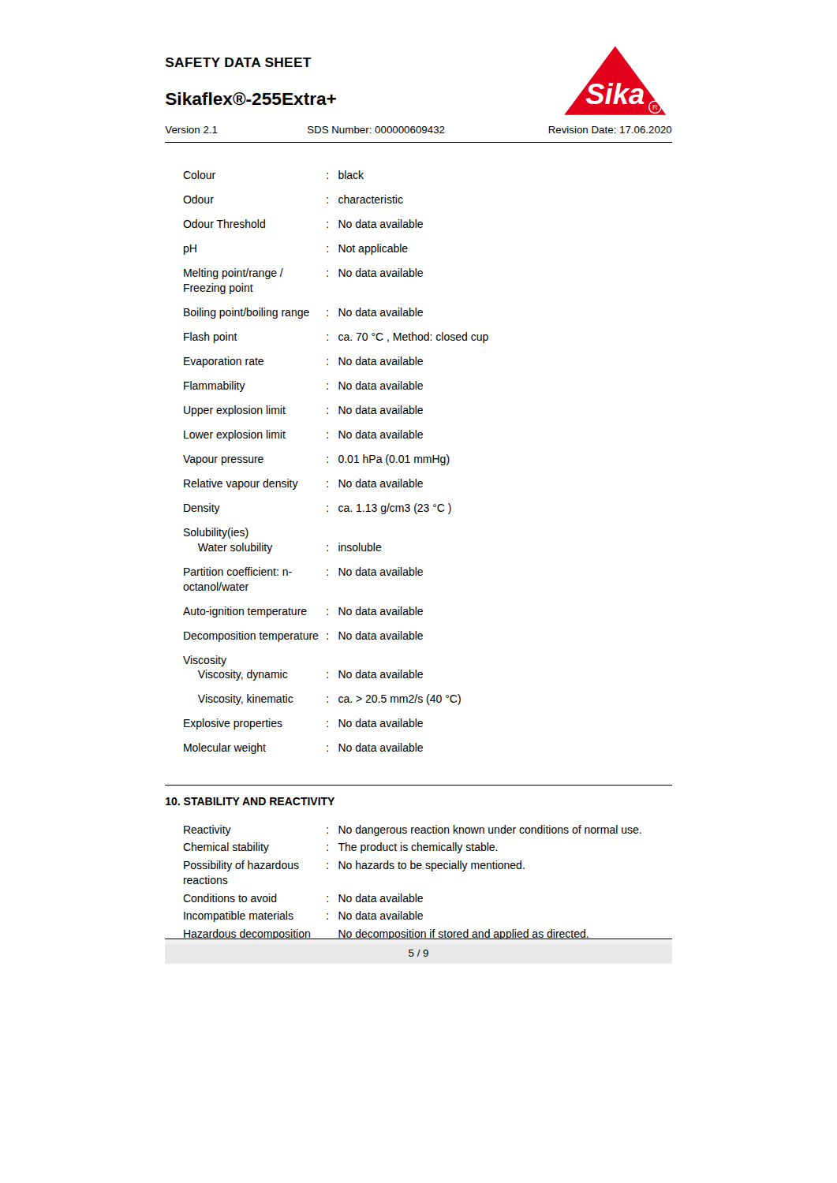Sika R
SAFETY DATA SHEET
Sikaflex®-255Extra+
Version 2.1
SDS Number: 000000609432
Revision Date: 17.06.2020
| Colour | : | black |
| Odour | : | characteristic |
| Odour Threshold | : | No data available |
| pH | : | Not applicable |
| Melting point/range / Freezing point | : | No data available |
| Boiling point/boiling range | : | No data available |
| Flash point | : | ca. 70 °C , Method: closed cup |
| Evaporation rate | : | No data available |
| Flammability | : | No data available |
| Upper explosion limit | : | No data available |
| Lower explosion limit | : | No data available |
| Vapour pressure | : | 0.01 hPa (0.01 mmHg) |
| Relative vapour density | : | No data available |
| Density | : | ca. 1.13 g/cm3 (23 °C ) |
| Solubility(ies) Water solubility | : | insoluble |
| Partition coefficient: n-octanol/water | : | No data available |
| Auto-ignition temperature | : | No data available |
| Decomposition temperature | : | No data available |
| Viscosity Viscosity, dynamic | : | No data available |
| Viscosity, kinematic | : | ca. > 20.5 mm2/s (40 °C) |
| Explosive properties | : | No data available |
| Molecular weight | : | No data available |
10. STABILITY AND REACTIVITY
| Reactivity | : | No dangerous reaction known under conditions of normal use. |
| Chemical stability | : | The product is chemically stable. |
| Possibility of hazardous reactions | : | No hazards to be specially mentioned. |
| Conditions to avoid | : | No data available |
| Incompatible materials | : | No data available |
| Hazardous decomposition products | | No decomposition if stored and applied as directed. |
5 / 9